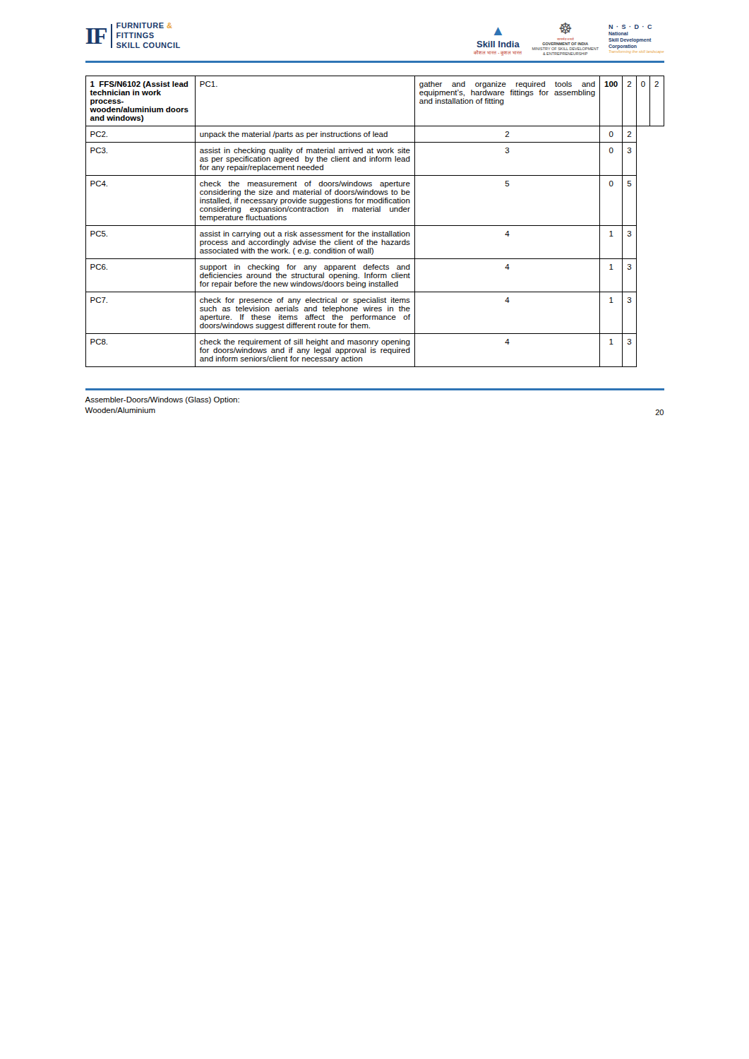IF
FURNITURE &
FITTINGS
SKILL COUNCIL
▲
Skill India
कौशल भारत - कुशल भारत
☸
सत्यमेव जयते
GOVERNMENT OF INDIA
MINISTRY OF SKILL DEVELOPMENT
& ENTREPRENEURSHIP
N · S · D · C
National
Skill Development
Corporation
Transforming the skill landscape
| 1 FFS/N6102 (Assist lead technician in work process- wooden/aluminium doors and windows) | PC1. | gather and organize required tools and equipment’s, hardware fittings for assembling and installation of fitting | 100 | 2 | 0 | 2 |
| PC2. | unpack the material /parts as per instructions of lead | 2 | 0 | 2 |
| PC3. | assist in checking quality of material arrived at work site as per specification agreed by the client and inform lead for any repair/replacement needed | 3 | 0 | 3 |
| PC4. | check the measurement of doors/windows aperture considering the size and material of doors/windows to be installed, if necessary provide suggestions for modification considering expansion/contraction in material under temperature fluctuations | 5 | 0 | 5 |
| PC5. | assist in carrying out a risk assessment for the installation process and accordingly advise the client of the hazards associated with the work. ( e.g. condition of wall) | 4 | 1 | 3 |
| PC6. | support in checking for any apparent defects and deficiencies around the structural opening. Inform client for repair before the new windows/doors being installed | 4 | 1 | 3 |
| PC7. | check for presence of any electrical or specialist items such as television aerials and telephone wires in the aperture. If these items affect the performance of doors/windows suggest different route for them. | 4 | 1 | 3 |
| PC8. | check the requirement of sill height and masonry opening for doors/windows and if any legal approval is required and inform seniors/client for necessary action | 4 | 1 | 3 |
Assembler-Doors/Windows (Glass) Option:
Wooden/Aluminium
20